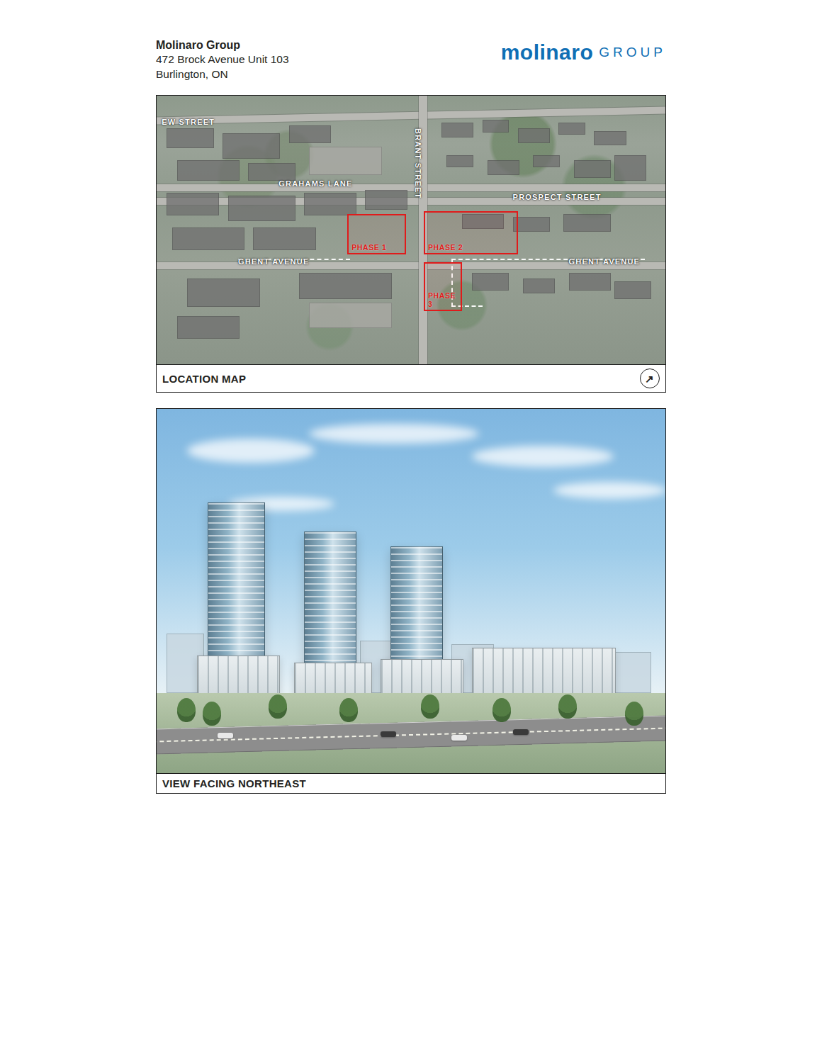Molinaro Group
472 Brock Avenue Unit 103
Burlington, ON
molinaro Group
PHASE 1
PHASE 2
PHASE 3
EW STREET
GRAHAMS LANE
PROSPECT STREET
GHENT AVENUE
GHENT AVENUE
BRANT STREET
LOCATION MAP ↗
VIEW FACING NORTHEAST